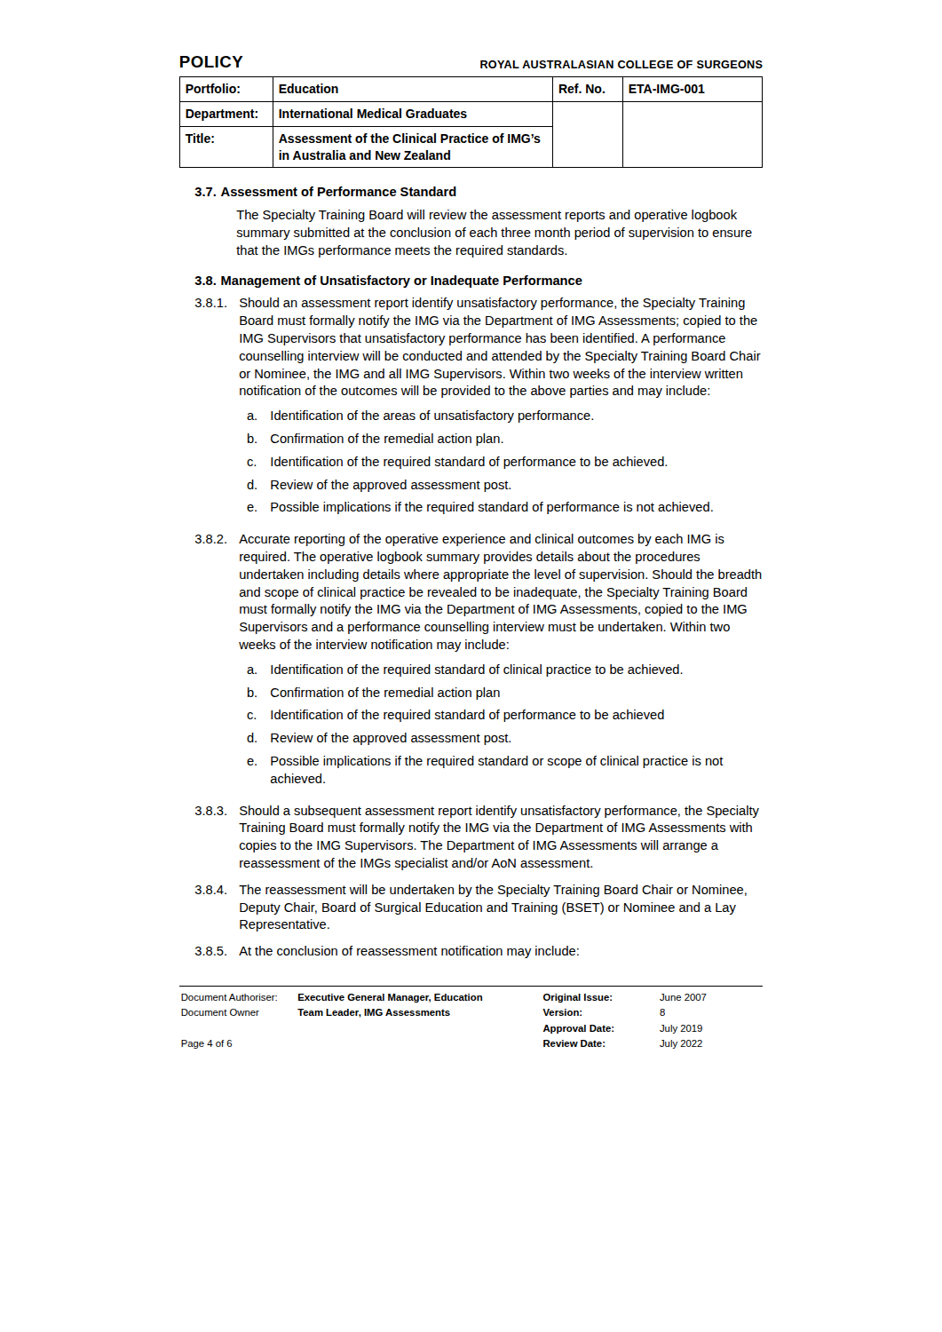POLICY
ROYAL AUSTRALASIAN COLLEGE OF SURGEONS
| Portfolio: | Education | Ref. No. | ETA-IMG-001 |
| Department: | International Medical Graduates | | |
| Title: | Assessment of the Clinical Practice of IMG’s in Australia and New Zealand |
3.7.
Assessment of Performance Standard
The Specialty Training Board will review the assessment reports and operative logbook summary submitted at the conclusion of each three month period of supervision to ensure that the IMGs performance meets the required standards.
3.8.
Management of Unsatisfactory or Inadequate Performance
3.8.1.
Should an assessment report identify unsatisfactory performance, the Specialty Training Board must formally notify the IMG via the Department of IMG Assessments; copied to the IMG Supervisors that unsatisfactory performance has been identified. A performance counselling interview will be conducted and attended by the Specialty Training Board Chair or Nominee, the IMG and all IMG Supervisors. Within two weeks of the interview written notification of the outcomes will be provided to the above parties and may include:
a.
Identification of the areas of unsatisfactory performance.
b.
Confirmation of the remedial action plan.
c.
Identification of the required standard of performance to be achieved.
d.
Review of the approved assessment post.
e.
Possible implications if the required standard of performance is not achieved.
3.8.2.
Accurate reporting of the operative experience and clinical outcomes by each IMG is required. The operative logbook summary provides details about the procedures undertaken including details where appropriate the level of supervision. Should the breadth and scope of clinical practice be revealed to be inadequate, the Specialty Training Board must formally notify the IMG via the Department of IMG Assessments, copied to the IMG Supervisors and a performance counselling interview must be undertaken. Within two weeks of the interview notification may include:
a.
Identification of the required standard of clinical practice to be achieved.
b.
Confirmation of the remedial action plan
c.
Identification of the required standard of performance to be achieved
d.
Review of the approved assessment post.
e.
Possible implications if the required standard or scope of clinical practice is not achieved.
3.8.3.
Should a subsequent assessment report identify unsatisfactory performance, the Specialty Training Board must formally notify the IMG via the Department of IMG Assessments with copies to the IMG Supervisors. The Department of IMG Assessments will arrange a reassessment of the IMGs specialist and/or AoN assessment.
3.8.4.
The reassessment will be undertaken by the Specialty Training Board Chair or Nominee, Deputy Chair, Board of Surgical Education and Training (BSET) or Nominee and a Lay Representative.
3.8.5.
At the conclusion of reassessment notification may include:
| Document Authoriser: | Executive General Manager, Education | Original Issue: | June 2007 |
| Document Owner | Team Leader, IMG Assessments | Version: | 8 |
| | | Approval Date: | July 2019 |
| Page 4 of 6 | | Review Date: | July 2022 |